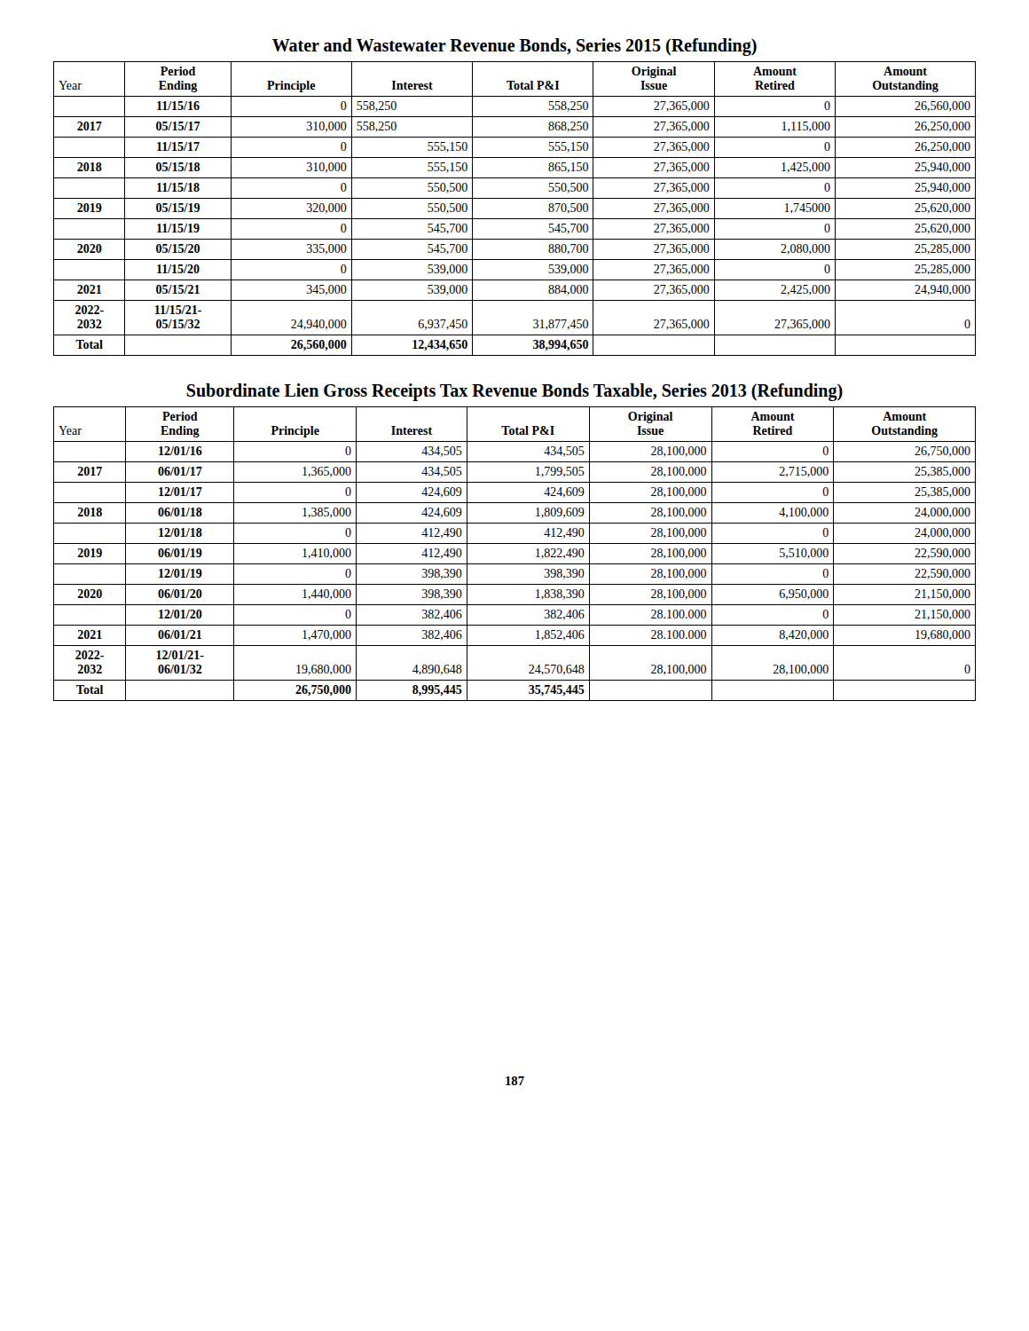Water and Wastewater Revenue Bonds, Series 2015 (Refunding)
| Year | Period Ending | Principle | Interest | Total P&I | Original Issue | Amount Retired | Amount Outstanding |
| --- | --- | --- | --- | --- | --- | --- | --- |
| | 11/15/16 | 0 | 558,250 | 558,250 | 27,365,000 | 0 | 26,560,000 |
| 2017 | 05/15/17 | 310,000 | 558,250 | 868,250 | 27,365,000 | 1,115,000 | 26,250,000 |
| | 11/15/17 | 0 | 555,150 | 555,150 | 27,365,000 | 0 | 26,250,000 |
| 2018 | 05/15/18 | 310,000 | 555,150 | 865,150 | 27,365,000 | 1,425,000 | 25,940,000 |
| | 11/15/18 | 0 | 550,500 | 550,500 | 27,365,000 | 0 | 25,940,000 |
| 2019 | 05/15/19 | 320,000 | 550,500 | 870,500 | 27,365,000 | 1,745000 | 25,620,000 |
| | 11/15/19 | 0 | 545,700 | 545,700 | 27,365,000 | 0 | 25,620,000 |
| 2020 | 05/15/20 | 335,000 | 545,700 | 880,700 | 27,365,000 | 2,080,000 | 25,285,000 |
| | 11/15/20 | 0 | 539,000 | 539,000 | 27,365,000 | 0 | 25,285,000 |
| 2021 | 05/15/21 | 345,000 | 539,000 | 884,000 | 27,365,000 | 2,425,000 | 24,940,000 |
| 2022- 2032 | 11/15/21- 05/15/32 | 24,940,000 | 6,937,450 | 31,877,450 | 27,365,000 | 27,365,000 | 0 |
| Total | | 26,560,000 | 12,434,650 | 38,994,650 | | | |
Subordinate Lien Gross Receipts Tax Revenue Bonds Taxable, Series 2013 (Refunding)
| Year | Period Ending | Principle | Interest | Total P&I | Original Issue | Amount Retired | Amount Outstanding |
| --- | --- | --- | --- | --- | --- | --- | --- |
| | 12/01/16 | 0 | 434,505 | 434,505 | 28,100,000 | 0 | 26,750,000 |
| 2017 | 06/01/17 | 1,365,000 | 434,505 | 1,799,505 | 28,100,000 | 2,715,000 | 25,385,000 |
| | 12/01/17 | 0 | 424,609 | 424,609 | 28,100,000 | 0 | 25,385,000 |
| 2018 | 06/01/18 | 1,385,000 | 424,609 | 1,809,609 | 28,100,000 | 4,100,000 | 24,000,000 |
| | 12/01/18 | 0 | 412,490 | 412,490 | 28,100,000 | 0 | 24,000,000 |
| 2019 | 06/01/19 | 1,410,000 | 412,490 | 1,822,490 | 28,100,000 | 5,510,000 | 22,590,000 |
| | 12/01/19 | 0 | 398,390 | 398,390 | 28,100,000 | 0 | 22,590,000 |
| 2020 | 06/01/20 | 1,440,000 | 398,390 | 1,838,390 | 28,100,000 | 6,950,000 | 21,150,000 |
| | 12/01/20 | 0 | 382,406 | 382,406 | 28.100.000 | 0 | 21,150,000 |
| 2021 | 06/01/21 | 1,470,000 | 382,406 | 1,852,406 | 28.100.000 | 8,420,000 | 19,680,000 |
| 2022- 2032 | 12/01/21- 06/01/32 | 19,680,000 | 4,890,648 | 24,570,648 | 28,100,000 | 28,100,000 | 0 |
| Total | | 26,750,000 | 8,995,445 | 35,745,445 | | | |
187